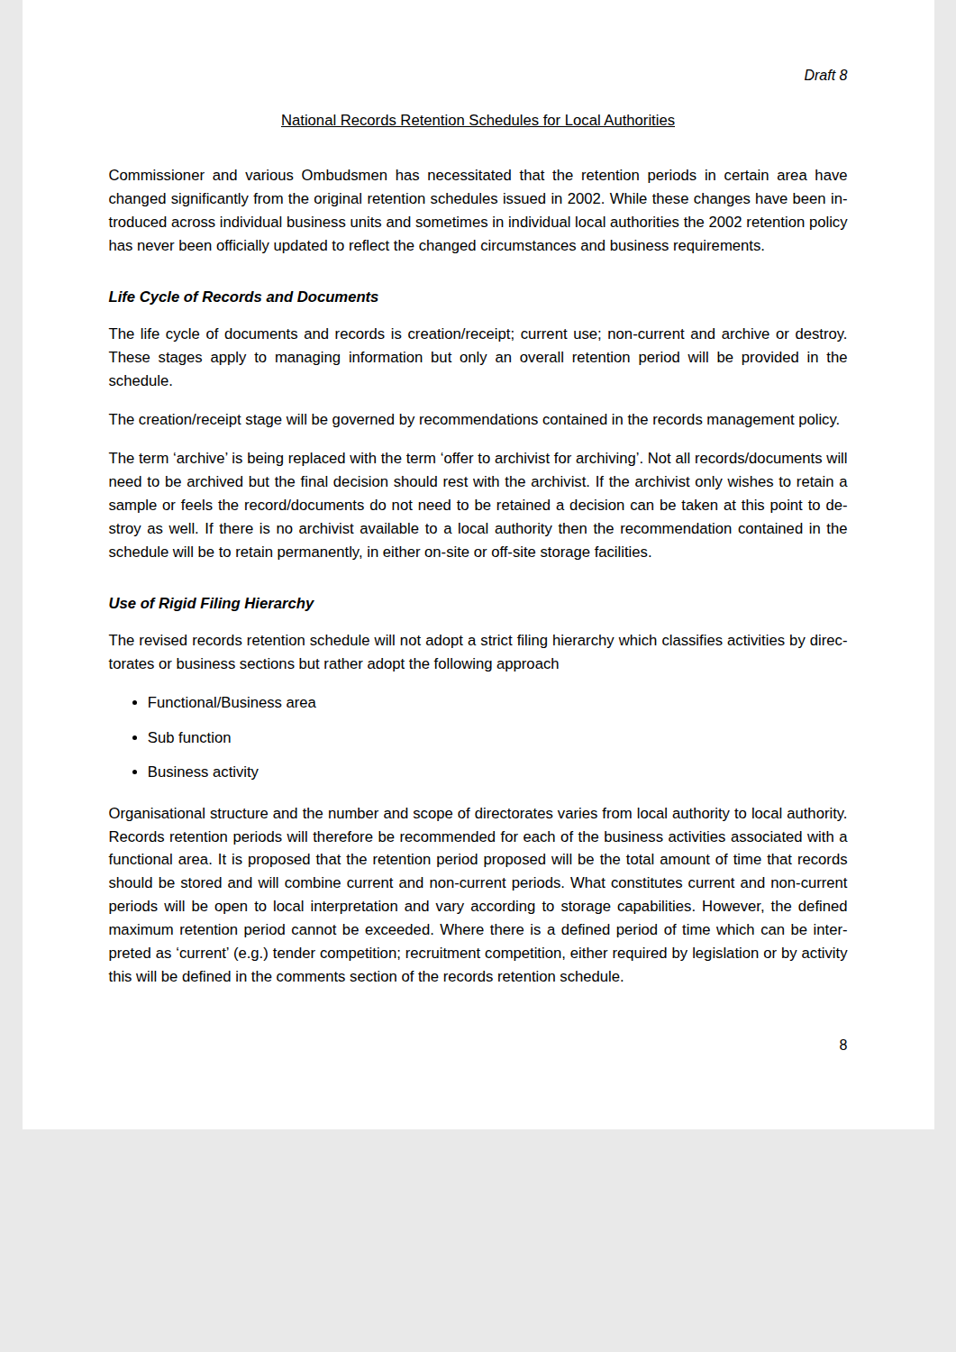Draft 8
National Records Retention Schedules for Local Authorities
Commissioner and various Ombudsmen has necessitated that the retention periods in certain area have changed significantly from the original retention schedules issued in 2002. While these changes have been introduced across individual business units and sometimes in individual local authorities the 2002 retention policy has never been officially updated to reflect the changed circumstances and business requirements.
Life Cycle of Records and Documents
The life cycle of documents and records is creation/receipt; current use; non-current and archive or destroy. These stages apply to managing information but only an overall retention period will be provided in the schedule.
The creation/receipt stage will be governed by recommendations contained in the records management policy.
The term ‘archive’ is being replaced with the term ‘offer to archivist for archiving’. Not all records/documents will need to be archived but the final decision should rest with the archivist. If the archivist only wishes to retain a sample or feels the record/documents do not need to be retained a decision can be taken at this point to destroy as well. If there is no archivist available to a local authority then the recommendation contained in the schedule will be to retain permanently, in either on-site or off-site storage facilities.
Use of Rigid Filing Hierarchy
The revised records retention schedule will not adopt a strict filing hierarchy which classifies activities by directorates or business sections but rather adopt the following approach
Functional/Business area
Sub function
Business activity
Organisational structure and the number and scope of directorates varies from local authority to local authority. Records retention periods will therefore be recommended for each of the business activities associated with a functional area. It is proposed that the retention period proposed will be the total amount of time that records should be stored and will combine current and non-current periods. What constitutes current and non-current periods will be open to local interpretation and vary according to storage capabilities. However, the defined maximum retention period cannot be exceeded. Where there is a defined period of time which can be interpreted as ‘current’ (e.g.) tender competition; recruitment competition, either required by legislation or by activity this will be defined in the comments section of the records retention schedule.
8